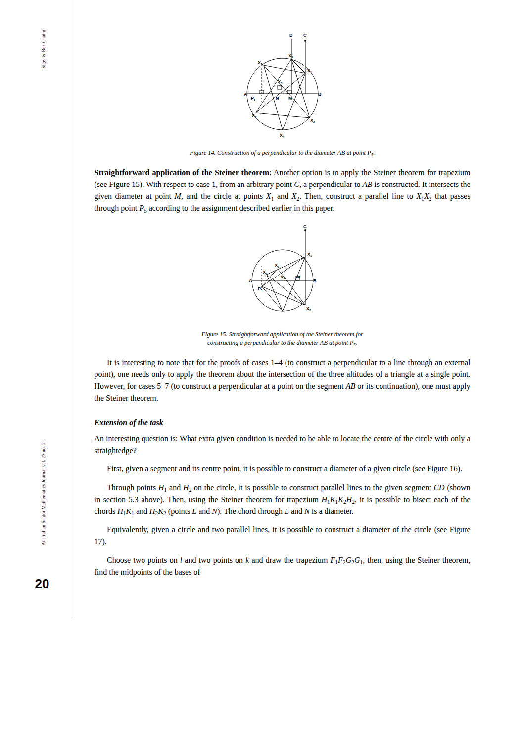Sigel & Ben-Chaim
Australian Senior Mathematics Journal vol. 27 no. 2
20
D C X7 X3 X1 X5 A B P5 N M X6 X2 X4
Figure 14. Construction of a perpendicular to the diameter AB at point P5.
Straightforward application of the Steiner theorem: Another option is to apply the Steiner theorem for trapezium (see Figure 15). With respect to case 1, from an arbitrary point C, a perpendicular to AB is constructed. It intersects the given diameter at point M, and the circle at points X1 and X2. Then, construct a parallel line to X1X2 that passes through point P5 according to the assignment described earlier in this paper.
C X1 X3 X3 X4 A B P5 M X2
Figure 15. Straightforward application of the Steiner theorem for
constructing a perpendicular to the diameter AB at point P5.
It is interesting to note that for the proofs of cases 1–4 (to construct a perpendicular to a line through an external point), one needs only to apply the theorem about the intersection of the three altitudes of a triangle at a single point. However, for cases 5–7 (to construct a perpendicular at a point on the segment AB or its continuation), one must apply the Steiner theorem.
Extension of the task
An interesting question is: What extra given condition is needed to be able to locate the centre of the circle with only a straightedge?
First, given a segment and its centre point, it is possible to construct a diameter of a given circle (see Figure 16).
Through points H1 and H2 on the circle, it is possible to construct parallel lines to the given segment CD (shown in section 5.3 above). Then, using the Steiner theorem for trapezium H1K1K2H2, it is possible to bisect each of the chords H1K1 and H2K2 (points L and N). The chord through L and N is a diameter.
Equivalently, given a circle and two parallel lines, it is possible to construct a diameter of the circle (see Figure 17).
Choose two points on l and two points on k and draw the trapezium F1F2G2G1, then, using the Steiner theorem, find the midpoints of the bases of